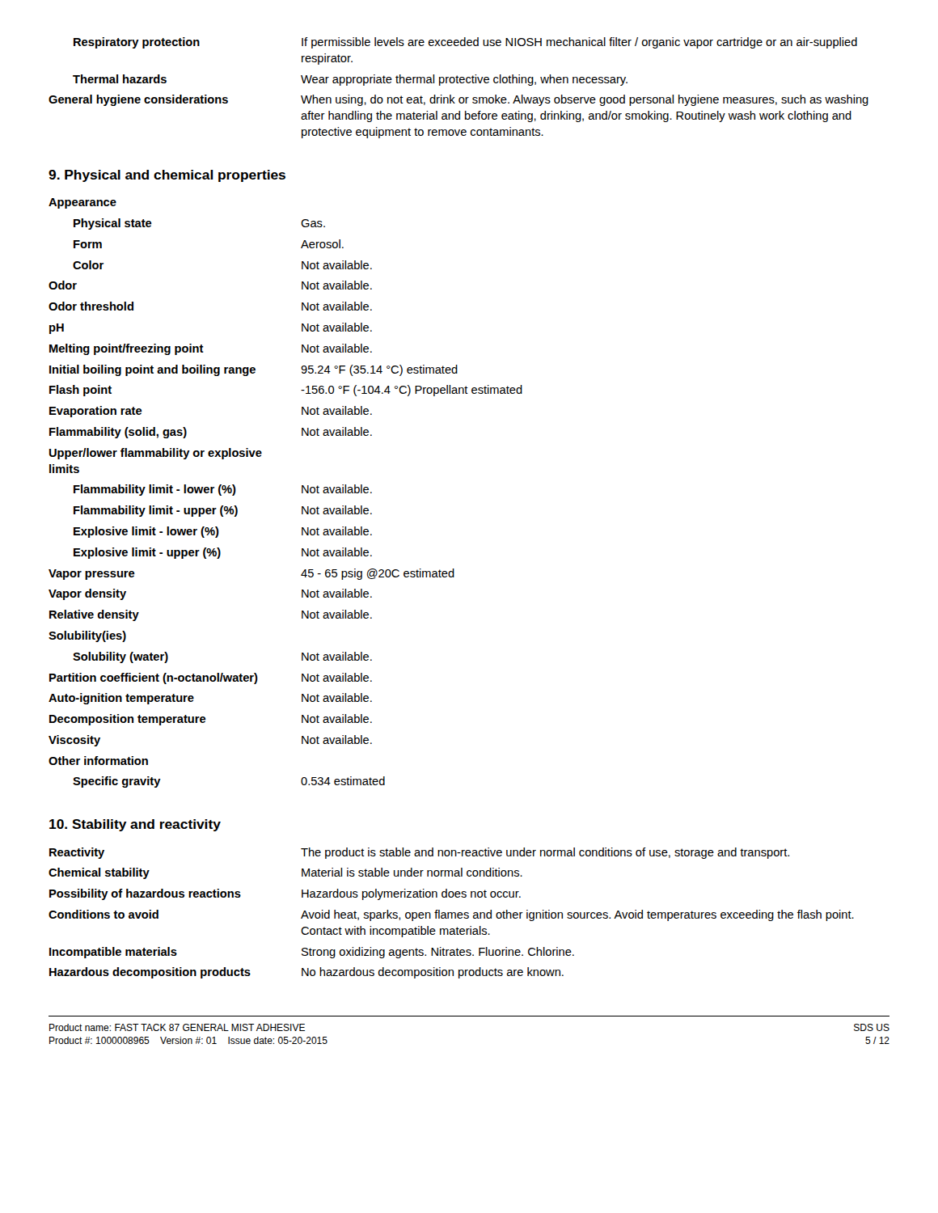| Respiratory protection | If permissible levels are exceeded use NIOSH mechanical filter / organic vapor cartridge or an air-supplied respirator. |
| Thermal hazards | Wear appropriate thermal protective clothing, when necessary. |
| General hygiene considerations | When using, do not eat, drink or smoke. Always observe good personal hygiene measures, such as washing after handling the material and before eating, drinking, and/or smoking. Routinely wash work clothing and protective equipment to remove contaminants. |
9. Physical and chemical properties
| Appearance | |
| Physical state | Gas. |
| Form | Aerosol. |
| Color | Not available. |
| Odor | Not available. |
| Odor threshold | Not available. |
| pH | Not available. |
| Melting point/freezing point | Not available. |
| Initial boiling point and boiling range | 95.24 °F (35.14 °C) estimated |
| Flash point | -156.0 °F (-104.4 °C) Propellant estimated |
| Evaporation rate | Not available. |
| Flammability (solid, gas) | Not available. |
| Upper/lower flammability or explosive limits | |
| Flammability limit - lower (%) | Not available. |
| Flammability limit - upper (%) | Not available. |
| Explosive limit - lower (%) | Not available. |
| Explosive limit - upper (%) | Not available. |
| Vapor pressure | 45 - 65 psig @20C estimated |
| Vapor density | Not available. |
| Relative density | Not available. |
| Solubility(ies) | |
| Solubility (water) | Not available. |
| Partition coefficient (n-octanol/water) | Not available. |
| Auto-ignition temperature | Not available. |
| Decomposition temperature | Not available. |
| Viscosity | Not available. |
| Other information | |
| Specific gravity | 0.534 estimated |
10. Stability and reactivity
| Reactivity | The product is stable and non-reactive under normal conditions of use, storage and transport. |
| Chemical stability | Material is stable under normal conditions. |
| Possibility of hazardous reactions | Hazardous polymerization does not occur. |
| Conditions to avoid | Avoid heat, sparks, open flames and other ignition sources. Avoid temperatures exceeding the flash point. Contact with incompatible materials. |
| Incompatible materials | Strong oxidizing agents. Nitrates. Fluorine. Chlorine. |
| Hazardous decomposition products | No hazardous decomposition products are known. |
| Product name: FAST TACK 87 GENERAL MIST ADHESIVE | SDS US |
| Product #: 1000008965 Version #: 01 Issue date: 05-20-2015 | 5 / 12 |